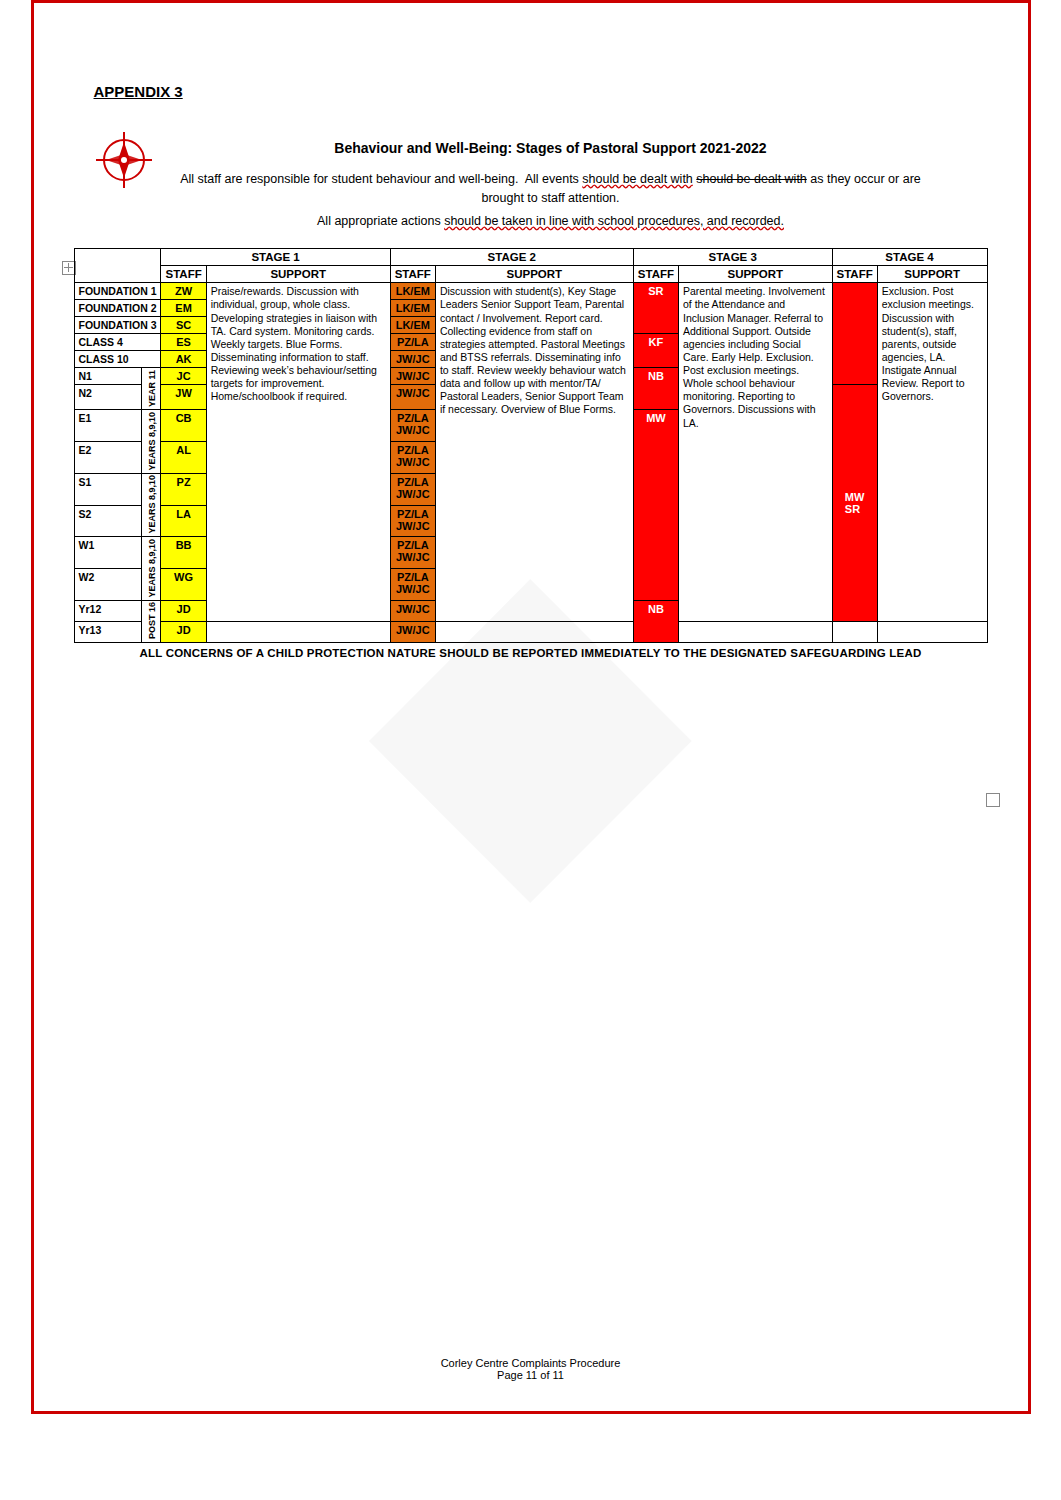◆
APPENDIX 3
Behaviour and Well-Being: Stages of Pastoral Support 2021-2022
All staff are responsible for student behaviour and well-being. All events should be dealt with should be dealt with as they occur or are brought to staff attention.
All appropriate actions should be taken in line with school procedures, and recorded.
| | STAGE 1 | STAGE 2 | STAGE 3 | STAGE 4 |
| --- | --- | --- | --- | --- |
| STAFF | SUPPORT | STAFF | SUPPORT | STAFF | SUPPORT | STAFF | SUPPORT |
| FOUNDATION 1 | ZW | Praise/rewards. Discussion with individual, group, whole class. Developing strategies in liaison with TA. Card system. Monitoring cards. Weekly targets. Blue Forms. Disseminating information to staff. Reviewing week’s behaviour/setting targets for improvement. Home/schoolbook if required. | LK/EM | Discussion with student(s), Key Stage Leaders Senior Support Team, Parental contact / Involvement. Report card. Collecting evidence from staff on strategies attempted. Pastoral Meetings and BTSS referrals. Disseminating info to staff. Review weekly behaviour watch data and follow up with mentor/TA/ Pastoral Leaders, Senior Support Team if necessary. Overview of Blue Forms. | SR | Parental meeting. Involvement of the Attendance and Inclusion Manager. Referral to Additional Support. Outside agencies including Social Care. Early Help. Exclusion. Post exclusion meetings. Whole school behaviour monitoring. Reporting to Governors. Discussions with LA. | | Exclusion. Post exclusion meetings. Discussion with student(s), staff, parents, outside agencies, LA. Instigate Annual Review. Report to Governors. |
| FOUNDATION 2 | EM | LK/EM |
| FOUNDATION 3 | SC | LK/EM |
| CLASS 4 | ES | PZ/LA | KF |
| CLASS 10 | AK | JW/JC |
| N1 | YEAR 11 | JC | JW/JC | NB |
| N2 | JW | JW/JC | MW SR |
| E1 | YEARS 8,9,10 | CB | PZ/LA JW/JC | MW |
| E2 | AL | PZ/LA JW/JC |
| S1 | YEARS 8,9,10 | PZ | PZ/LA JW/JC |
| S2 | LA | PZ/LA JW/JC |
| W1 | YEARS 8,9,10 | BB | PZ/LA JW/JC |
| W2 | WG | PZ/LA JW/JC |
| Yr12 | POST 16 | JD | JW/JC | NB |
| Yr13 | JD | | JW/JC | | | | |
ALL CONCERNS OF A CHILD PROTECTION NATURE SHOULD BE REPORTED IMMEDIATELY TO THE DESIGNATED SAFEGUARDING LEAD
Corley Centre Complaints Procedure
Page 11 of 11